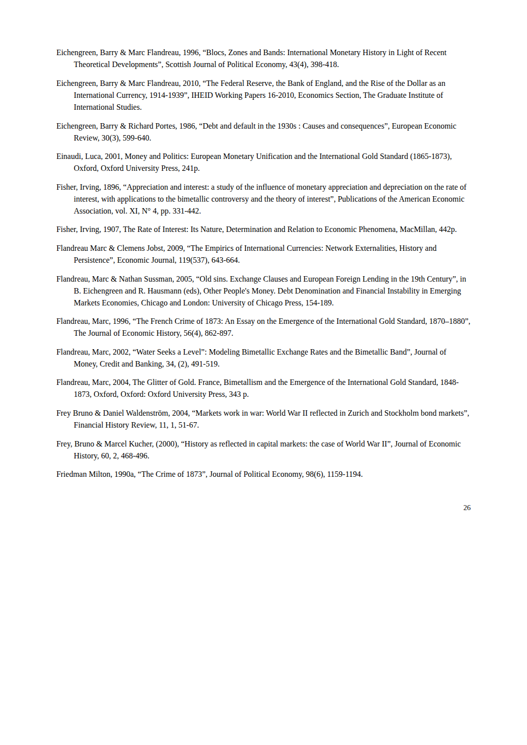Eichengreen, Barry & Marc Flandreau, 1996, “Blocs, Zones and Bands: International Monetary History in Light of Recent Theoretical Developments”, Scottish Journal of Political Economy, 43(4), 398-418.
Eichengreen, Barry & Marc Flandreau, 2010, “The Federal Reserve, the Bank of England, and the Rise of the Dollar as an International Currency, 1914-1939”, IHEID Working Papers 16-2010, Economics Section, The Graduate Institute of International Studies.
Eichengreen, Barry & Richard Portes, 1986, “Debt and default in the 1930s : Causes and consequences”, European Economic Review, 30(3), 599-640.
Einaudi, Luca, 2001, Money and Politics: European Monetary Unification and the International Gold Standard (1865-1873), Oxford, Oxford University Press, 241p.
Fisher, Irving, 1896, “Appreciation and interest: a study of the influence of monetary appreciation and depreciation on the rate of interest, with applications to the bimetallic controversy and the theory of interest”, Publications of the American Economic Association, vol. XI, N° 4, pp. 331-442.
Fisher, Irving, 1907, The Rate of Interest: Its Nature, Determination and Relation to Economic Phenomena, MacMillan, 442p.
Flandreau Marc & Clemens Jobst, 2009, “The Empirics of International Currencies: Network Externalities, History and Persistence”, Economic Journal, 119(537), 643-664.
Flandreau, Marc & Nathan Sussman, 2005, “Old sins. Exchange Clauses and European Foreign Lending in the 19th Century”, in B. Eichengreen and R. Hausmann (eds), Other People's Money. Debt Denomination and Financial Instability in Emerging Markets Economies, Chicago and London: University of Chicago Press, 154-189.
Flandreau, Marc, 1996, “The French Crime of 1873: An Essay on the Emergence of the International Gold Standard, 1870–1880”, The Journal of Economic History, 56(4), 862-897.
Flandreau, Marc, 2002, “Water Seeks a Level”: Modeling Bimetallic Exchange Rates and the Bimetallic Band”, Journal of Money, Credit and Banking, 34, (2), 491-519.
Flandreau, Marc, 2004, The Glitter of Gold. France, Bimetallism and the Emergence of the International Gold Standard, 1848-1873, Oxford, Oxford: Oxford University Press, 343 p.
Frey Bruno & Daniel Waldenström, 2004, “Markets work in war: World War II reflected in Zurich and Stockholm bond markets”, Financial History Review, 11, 1, 51-67.
Frey, Bruno & Marcel Kucher, (2000), “History as reflected in capital markets: the case of World War II”, Journal of Economic History, 60, 2, 468-496.
Friedman Milton, 1990a, “The Crime of 1873”, Journal of Political Economy, 98(6), 1159-1194.
26